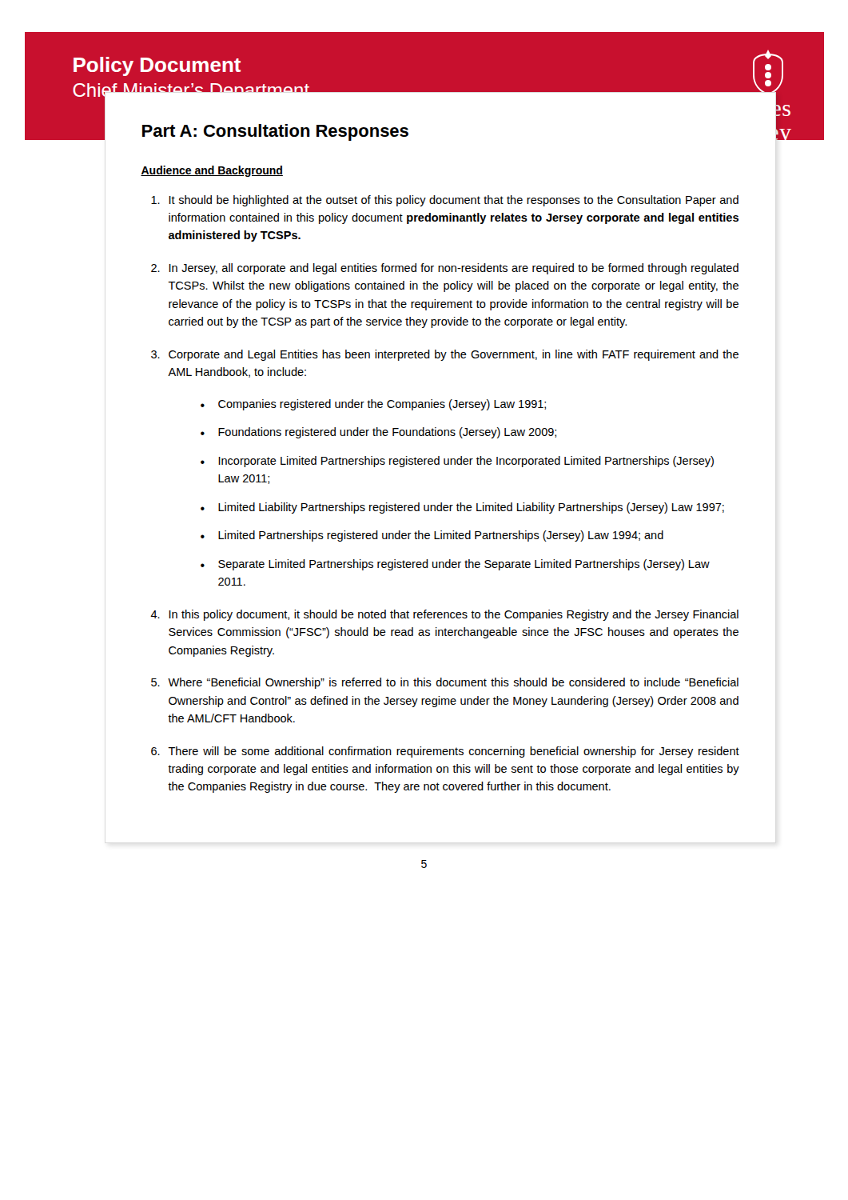Policy Document
Chief Minister’s Department
2 November 2016
States
of Jersey
Part A: Consultation Responses
Audience and Background
It should be highlighted at the outset of this policy document that the responses to the Consultation Paper and information contained in this policy document predominantly relates to Jersey corporate and legal entities administered by TCSPs.
In Jersey, all corporate and legal entities formed for non-residents are required to be formed through regulated TCSPs. Whilst the new obligations contained in the policy will be placed on the corporate or legal entity, the relevance of the policy is to TCSPs in that the requirement to provide information to the central registry will be carried out by the TCSP as part of the service they provide to the corporate or legal entity.
Corporate and Legal Entities has been interpreted by the Government, in line with FATF requirement and the AML Handbook, to include:
Companies registered under the Companies (Jersey) Law 1991;
Foundations registered under the Foundations (Jersey) Law 2009;
Incorporate Limited Partnerships registered under the Incorporated Limited Partnerships (Jersey) Law 2011;
Limited Liability Partnerships registered under the Limited Liability Partnerships (Jersey) Law 1997;
Limited Partnerships registered under the Limited Partnerships (Jersey) Law 1994; and
Separate Limited Partnerships registered under the Separate Limited Partnerships (Jersey) Law 2011.
In this policy document, it should be noted that references to the Companies Registry and the Jersey Financial Services Commission (“JFSC”) should be read as interchangeable since the JFSC houses and operates the Companies Registry.
Where “Beneficial Ownership” is referred to in this document this should be considered to include “Beneficial Ownership and Control” as defined in the Jersey regime under the Money Laundering (Jersey) Order 2008 and the AML/CFT Handbook.
There will be some additional confirmation requirements concerning beneficial ownership for Jersey resident trading corporate and legal entities and information on this will be sent to those corporate and legal entities by the Companies Registry in due course. They are not covered further in this document.
5